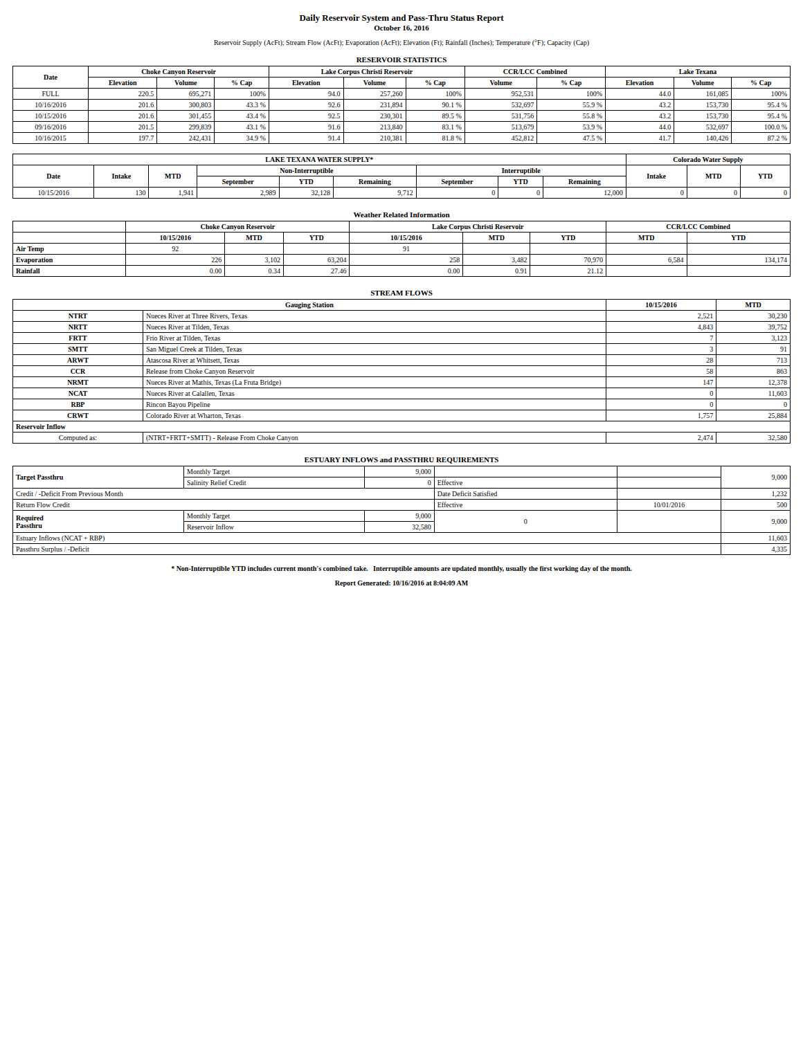Daily Reservoir System and Pass-Thru Status Report
October 16, 2016
Reservoir Supply (AcFt); Stream Flow (AcFt); Evaporation (AcFt); Elevation (Ft); Rainfall (Inches); Temperature (°F); Capacity (Cap)
RESERVOIR STATISTICS
| Date | Choke Canyon Reservoir | Lake Corpus Christi Reservoir | CCR/LCC Combined | Lake Texana |
| --- | --- | --- | --- | --- |
| Elevation | Volume | % Cap | Elevation | Volume | % Cap | Volume | % Cap | Elevation | Volume | % Cap |
| FULL | 220.5 | 695,271 | 100% | 94.0 | 257,260 | 100% | 952,531 | 100% | 44.0 | 161,085 | 100% |
| 10/16/2016 | 201.6 | 300,803 | 43.3 % | 92.6 | 231,894 | 90.1 % | 532,697 | 55.9 % | 43.2 | 153,730 | 95.4 % |
| 10/15/2016 | 201.6 | 301,455 | 43.4 % | 92.5 | 230,301 | 89.5 % | 531,756 | 55.8 % | 43.2 | 153,730 | 95.4 % |
| 09/16/2016 | 201.5 | 299,839 | 43.1 % | 91.6 | 213,840 | 83.1 % | 513,679 | 53.9 % | 44.0 | 532,697 | 100.0 % |
| 10/16/2015 | 197.7 | 242,431 | 34.9 % | 91.4 | 210,381 | 81.8 % | 452,812 | 47.5 % | 41.7 | 140,426 | 87.2 % |
| LAKE TEXANA WATER SUPPLY* | Colorado Water Supply |
| --- | --- |
| Date | Intake | MTD | Non-Interruptible | Interruptible | Intake | MTD | YTD |
| September | YTD | Remaining | September | YTD | Remaining |
| 10/15/2016 | 130 | 1,941 | 2,989 | 32,128 | 9,712 | 0 | 0 | 12,000 | 0 | 0 | 0 |
Weather Related Information
| | Choke Canyon Reservoir | Lake Corpus Christi Reservoir | CCR/LCC Combined |
| --- | --- | --- | --- |
| | 10/15/2016 | MTD | YTD | 10/15/2016 | MTD | YTD | MTD | YTD |
| Air Temp | 92 | | | 91 | | | | |
| Evaporation | 226 | 3,102 | 63,204 | 258 | 3,482 | 70,970 | 6,584 | 134,174 |
| Rainfall | 0.00 | 0.34 | 27.46 | 0.00 | 0.91 | 21.12 | | |
STREAM FLOWS
| Gauging Station | 10/15/2016 | MTD |
| --- | --- | --- |
| NTRT | Nueces River at Three Rivers, Texas | 2,521 | 30,230 |
| NRTT | Nueces River at Tilden, Texas | 4,843 | 39,752 |
| FRTT | Frio River at Tilden, Texas | 7 | 3,123 |
| SMTT | San Miguel Creek at Tilden, Texas | 3 | 91 |
| ARWT | Atascosa River at Whitsett, Texas | 28 | 713 |
| CCR | Release from Choke Canyon Reservoir | 58 | 863 |
| NRMT | Nueces River at Mathis, Texas (La Fruta Bridge) | 147 | 12,378 |
| NCAT | Nueces River at Calallen, Texas | 0 | 11,603 |
| RBP | Rincon Bayou Pipeline | 0 | 0 |
| CRWT | Colorado River at Wharton, Texas | 1,757 | 25,884 |
| Reservoir Inflow |
| Computed as: | (NTRT+FRTT+SMTT) - Release From Choke Canyon | 2,474 | 32,580 |
ESTUARY INFLOWS and PASSTHRU REQUIREMENTS
| Target Passthru | Monthly Target | 9,000 | | | 9,000 |
| Salinity Relief Credit | 0 | Effective | |
| Credit / -Deficit From Previous Month | Date Deficit Satisfied | | 1,232 |
| Return Flow Credit | Effective | 10/01/2016 | 500 |
| Required Passthru | Monthly Target | 9,000 | 0 | | 9,000 |
| Reservoir Inflow | 32,580 |
| Estuary Inflows (NCAT + RBP) | 11,603 |
| Passthru Surplus / -Deficit | 4,335 |
* Non-Interruptible YTD includes current month's combined take. Interruptible amounts are updated monthly, usually the first working day of the month.
Report Generated: 10/16/2016 at 8:04:09 AM